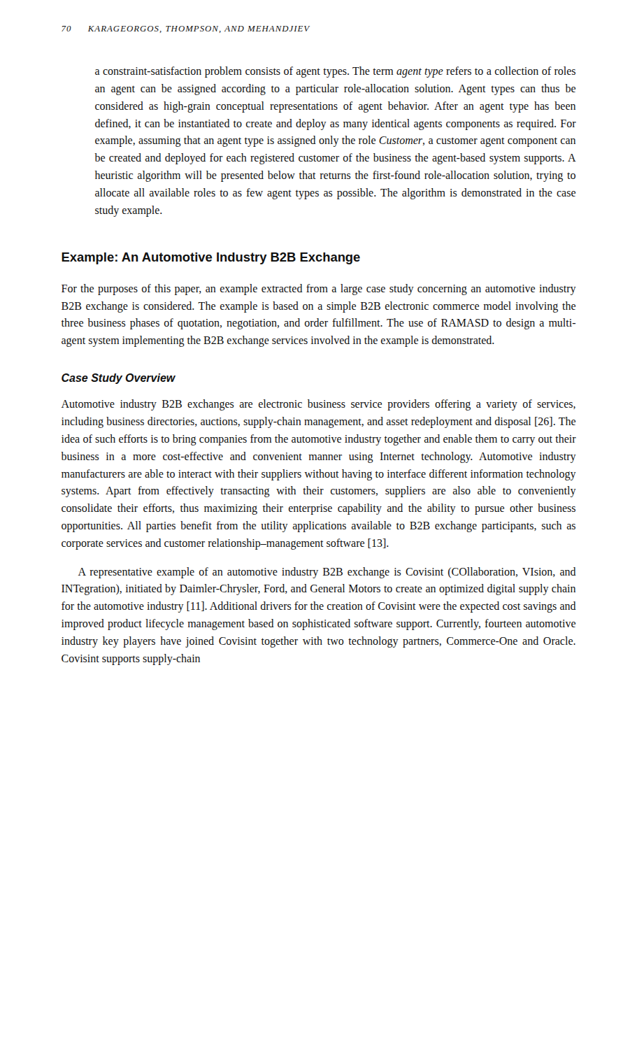70 Karageorgos, Thompson, and Mehandjiev
a constraint-satisfaction problem consists of agent types. The term agent type refers to a collection of roles an agent can be assigned according to a particular role-allocation solution. Agent types can thus be considered as high-grain conceptual representations of agent behavior. After an agent type has been defined, it can be instantiated to create and deploy as many identical agents components as required. For example, assuming that an agent type is assigned only the role Customer, a customer agent component can be created and deployed for each registered customer of the business the agent-based system supports. A heuristic algorithm will be presented below that returns the first-found role-allocation solution, trying to allocate all available roles to as few agent types as possible. The algorithm is demonstrated in the case study example.
Example: An Automotive Industry B2B Exchange
For the purposes of this paper, an example extracted from a large case study concerning an automotive industry B2B exchange is considered. The example is based on a simple B2B electronic commerce model involving the three business phases of quotation, negotiation, and order fulfillment. The use of RAMASD to design a multi-agent system implementing the B2B exchange services involved in the example is demonstrated.
Case Study Overview
Automotive industry B2B exchanges are electronic business service providers offering a variety of services, including business directories, auctions, supply-chain management, and asset redeployment and disposal [26]. The idea of such efforts is to bring companies from the automotive industry together and enable them to carry out their business in a more cost-effective and convenient manner using Internet technology. Automotive industry manufacturers are able to interact with their suppliers without having to interface different information technology systems. Apart from effectively transacting with their customers, suppliers are also able to conveniently consolidate their efforts, thus maximizing their enterprise capability and the ability to pursue other business opportunities. All parties benefit from the utility applications available to B2B exchange participants, such as corporate services and customer relationship–management software [13].
A representative example of an automotive industry B2B exchange is Covisint (COllaboration, VIsion, and INTegration), initiated by Daimler-Chrysler, Ford, and General Motors to create an optimized digital supply chain for the automotive industry [11]. Additional drivers for the creation of Covisint were the expected cost savings and improved product lifecycle management based on sophisticated software support. Currently, fourteen automotive industry key players have joined Covisint together with two technology partners, Commerce-One and Oracle. Covisint supports supply-chain